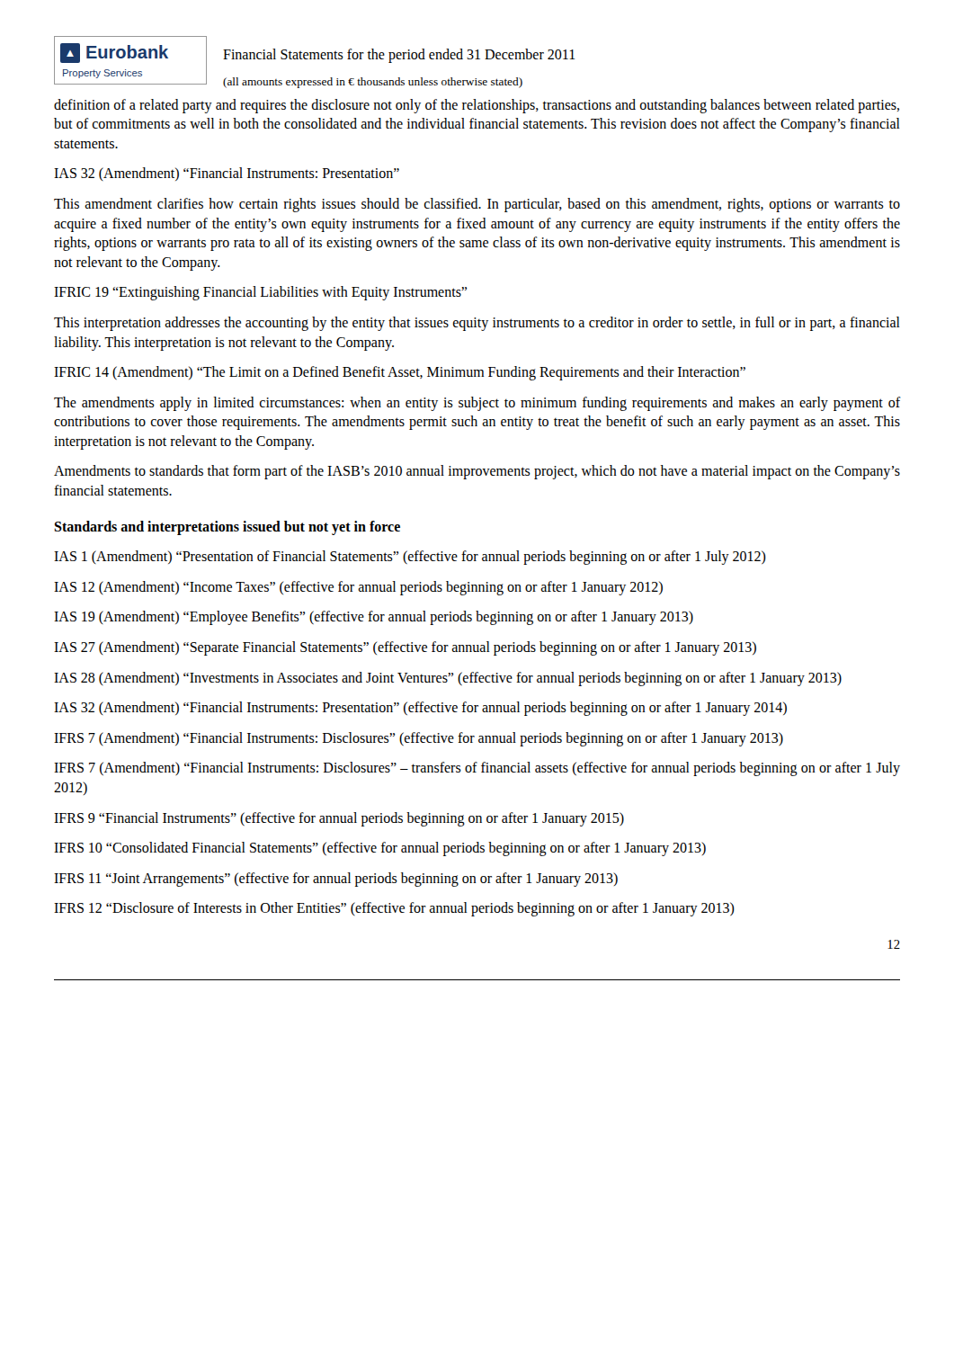▲
Eurobank
Property Services
Financial Statements for the period ended 31 December 2011
(all amounts expressed in € thousands unless otherwise stated)
definition of a related party and requires the disclosure not only of the relationships, transactions and outstanding balances between related parties, but of commitments as well in both the consolidated and the individual financial statements. This revision does not affect the Company’s financial statements.
IAS 32 (Amendment) “Financial Instruments: Presentation”
This amendment clarifies how certain rights issues should be classified. In particular, based on this amendment, rights, options or warrants to acquire a fixed number of the entity’s own equity instruments for a fixed amount of any currency are equity instruments if the entity offers the rights, options or warrants pro rata to all of its existing owners of the same class of its own non-derivative equity instruments. This amendment is not relevant to the Company.
IFRIC 19 “Extinguishing Financial Liabilities with Equity Instruments”
This interpretation addresses the accounting by the entity that issues equity instruments to a creditor in order to settle, in full or in part, a financial liability. This interpretation is not relevant to the Company.
IFRIC 14 (Amendment) “The Limit on a Defined Benefit Asset, Minimum Funding Requirements and their Interaction”
The amendments apply in limited circumstances: when an entity is subject to minimum funding requirements and makes an early payment of contributions to cover those requirements. The amendments permit such an entity to treat the benefit of such an early payment as an asset. This interpretation is not relevant to the Company.
Amendments to standards that form part of the IASB’s 2010 annual improvements project, which do not have a material impact on the Company’s financial statements.
Standards and interpretations issued but not yet in force
IAS 1 (Amendment) “Presentation of Financial Statements” (effective for annual periods beginning on or after 1 July 2012)
IAS 12 (Amendment) “Income Taxes” (effective for annual periods beginning on or after 1 January 2012)
IAS 19 (Amendment) “Employee Benefits” (effective for annual periods beginning on or after 1 January 2013)
IAS 27 (Amendment) “Separate Financial Statements” (effective for annual periods beginning on or after 1 January 2013)
IAS 28 (Amendment) “Investments in Associates and Joint Ventures” (effective for annual periods beginning on or after 1 January 2013)
IAS 32 (Amendment) “Financial Instruments: Presentation” (effective for annual periods beginning on or after 1 January 2014)
IFRS 7 (Amendment) “Financial Instruments: Disclosures” (effective for annual periods beginning on or after 1 January 2013)
IFRS 7 (Amendment) “Financial Instruments: Disclosures” – transfers of financial assets (effective for annual periods beginning on or after 1 July 2012)
IFRS 9 “Financial Instruments” (effective for annual periods beginning on or after 1 January 2015)
IFRS 10 “Consolidated Financial Statements” (effective for annual periods beginning on or after 1 January 2013)
IFRS 11 “Joint Arrangements” (effective for annual periods beginning on or after 1 January 2013)
IFRS 12 “Disclosure of Interests in Other Entities” (effective for annual periods beginning on or after 1 January 2013)
12